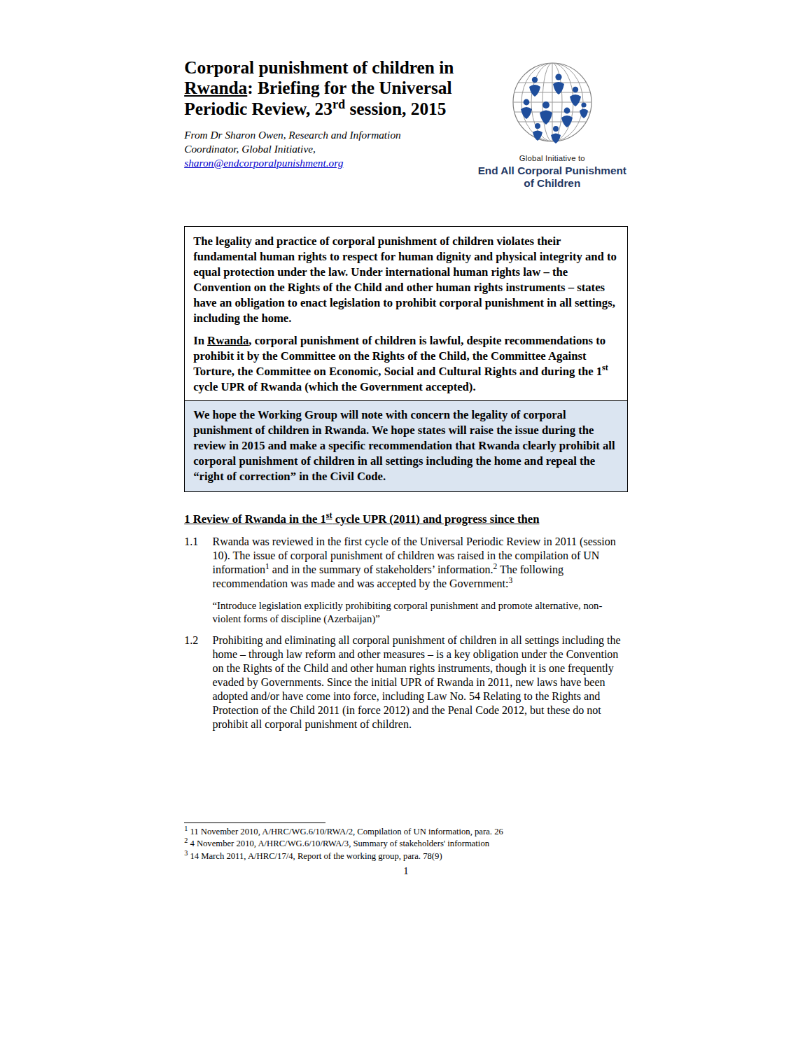Corporal punishment of children in Rwanda: Briefing for the Universal Periodic Review, 23rd session, 2015
From Dr Sharon Owen, Research and Information Coordinator, Global Initiative, sharon@endcorporalpunishment.org
Global Initiative to End All Corporal Punishment of Children
The legality and practice of corporal punishment of children violates their fundamental human rights to respect for human dignity and physical integrity and to equal protection under the law. Under international human rights law – the Convention on the Rights of the Child and other human rights instruments – states have an obligation to enact legislation to prohibit corporal punishment in all settings, including the home.
In Rwanda, corporal punishment of children is lawful, despite recommendations to prohibit it by the Committee on the Rights of the Child, the Committee Against Torture, the Committee on Economic, Social and Cultural Rights and during the 1st cycle UPR of Rwanda (which the Government accepted).
We hope the Working Group will note with concern the legality of corporal punishment of children in Rwanda. We hope states will raise the issue during the review in 2015 and make a specific recommendation that Rwanda clearly prohibit all corporal punishment of children in all settings including the home and repeal the “right of correction” in the Civil Code.
1 Review of Rwanda in the 1st cycle UPR (2011) and progress since then
1.1
Rwanda was reviewed in the first cycle of the Universal Periodic Review in 2011 (session 10). The issue of corporal punishment of children was raised in the compilation of UN information1 and in the summary of stakeholders’ information.2 The following recommendation was made and was accepted by the Government:3
“Introduce legislation explicitly prohibiting corporal punishment and promote alternative, non-violent forms of discipline (Azerbaijan)”
1.2
Prohibiting and eliminating all corporal punishment of children in all settings including the home – through law reform and other measures – is a key obligation under the Convention on the Rights of the Child and other human rights instruments, though it is one frequently evaded by Governments. Since the initial UPR of Rwanda in 2011, new laws have been adopted and/or have come into force, including Law No. 54 Relating to the Rights and Protection of the Child 2011 (in force 2012) and the Penal Code 2012, but these do not prohibit all corporal punishment of children.
1 11 November 2010, A/HRC/WG.6/10/RWA/2, Compilation of UN information, para. 26
2 4 November 2010, A/HRC/WG.6/10/RWA/3, Summary of stakeholders' information
3 14 March 2011, A/HRC/17/4, Report of the working group, para. 78(9)
1